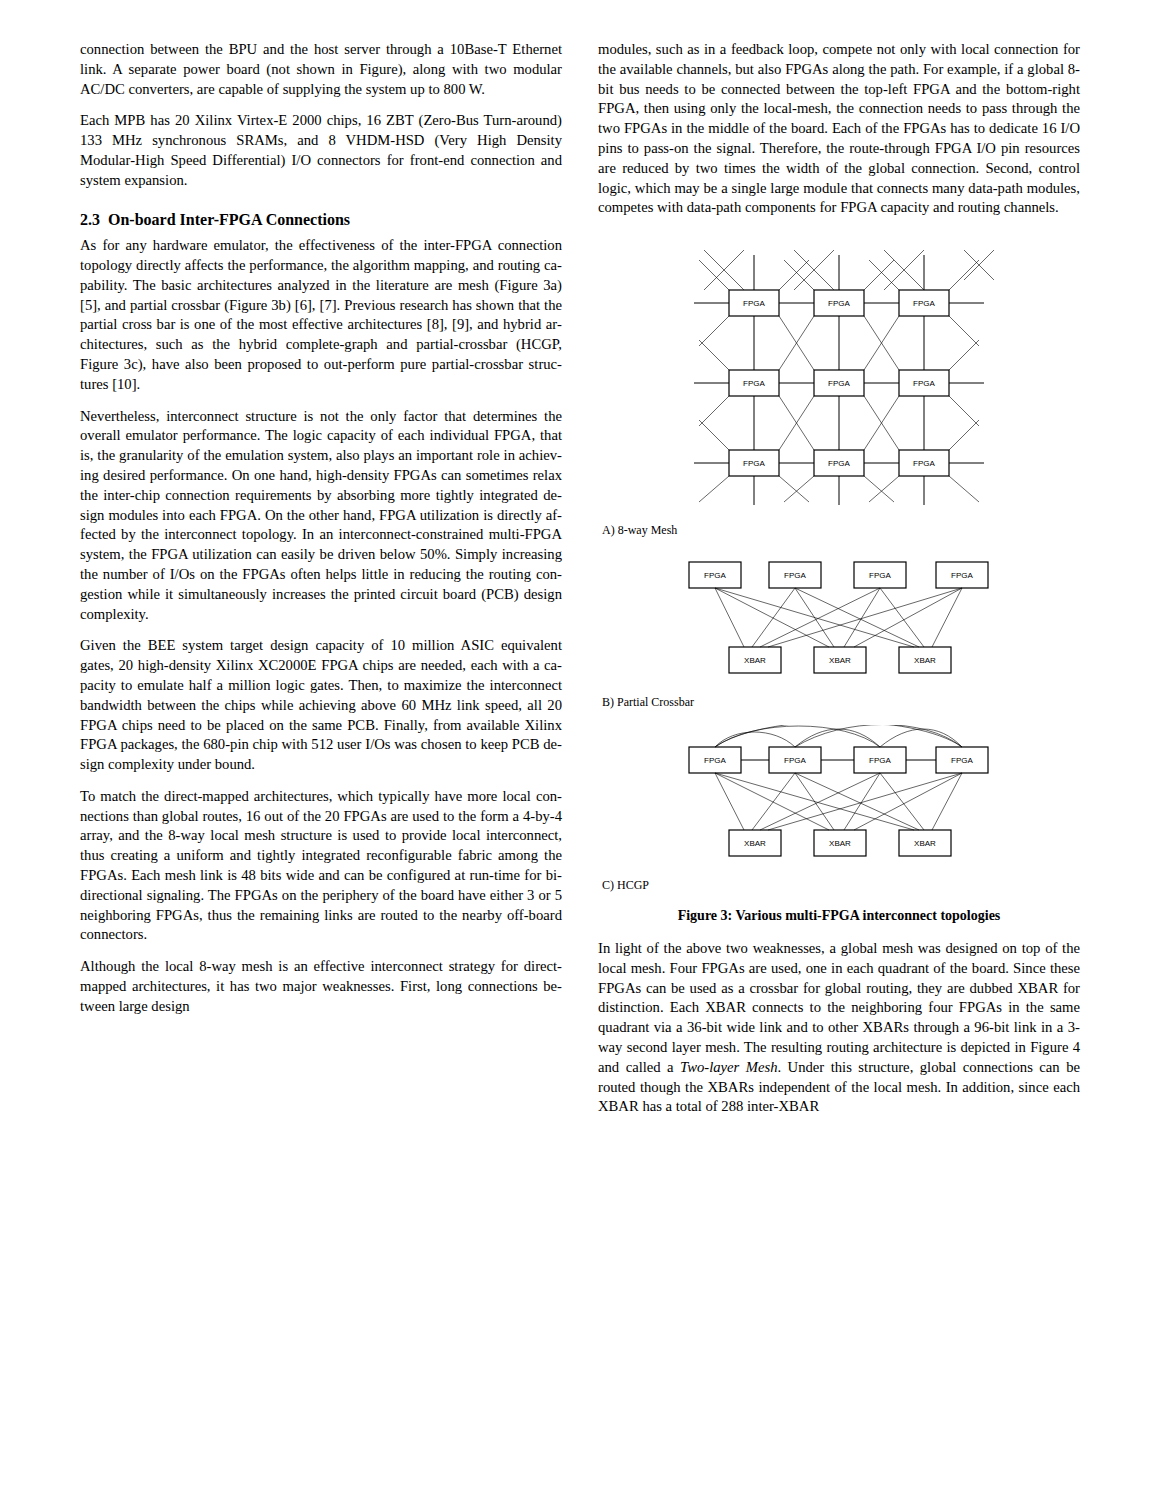connection between the BPU and the host server through a 10Base-T Ethernet link. A separate power board (not shown in Figure), along with two modular AC/DC converters, are capable of supplying the system up to 800 W.
Each MPB has 20 Xilinx Virtex-E 2000 chips, 16 ZBT (Zero-Bus Turn-around) 133 MHz synchronous SRAMs, and 8 VHDM-HSD (Very High Density Modular-High Speed Differential) I/O connectors for front-end connection and system expansion.
2.3 On-board Inter-FPGA Connections
As for any hardware emulator, the effectiveness of the inter-FPGA connection topology directly affects the performance, the algorithm mapping, and routing capability. The basic architectures analyzed in the literature are mesh (Figure 3a) [5], and partial crossbar (Figure 3b) [6], [7]. Previous research has shown that the partial cross bar is one of the most effective architectures [8], [9], and hybrid architectures, such as the hybrid complete-graph and partial-crossbar (HCGP, Figure 3c), have also been proposed to out-perform pure partial-crossbar structures [10].
Nevertheless, interconnect structure is not the only factor that determines the overall emulator performance. The logic capacity of each individual FPGA, that is, the granularity of the emulation system, also plays an important role in achieving desired performance. On one hand, high-density FPGAs can sometimes relax the inter-chip connection requirements by absorbing more tightly integrated design modules into each FPGA. On the other hand, FPGA utilization is directly affected by the interconnect topology. In an interconnect-constrained multi-FPGA system, the FPGA utilization can easily be driven below 50%. Simply increasing the number of I/Os on the FPGAs often helps little in reducing the routing congestion while it simultaneously increases the printed circuit board (PCB) design complexity.
Given the BEE system target design capacity of 10 million ASIC equivalent gates, 20 high-density Xilinx XC2000E FPGA chips are needed, each with a capacity to emulate half a million logic gates. Then, to maximize the interconnect bandwidth between the chips while achieving above 60 MHz link speed, all 20 FPGA chips need to be placed on the same PCB. Finally, from available Xilinx FPGA packages, the 680-pin chip with 512 user I/Os was chosen to keep PCB design complexity under bound.
To match the direct-mapped architectures, which typically have more local connections than global routes, 16 out of the 20 FPGAs are used to the form a 4-by-4 array, and the 8-way local mesh structure is used to provide local interconnect, thus creating a uniform and tightly integrated reconfigurable fabric among the FPGAs. Each mesh link is 48 bits wide and can be configured at run-time for bi-directional signaling. The FPGAs on the periphery of the board have either 3 or 5 neighboring FPGAs, thus the remaining links are routed to the nearby off-board connectors.
Although the local 8-way mesh is an effective interconnect strategy for direct-mapped architectures, it has two major weaknesses. First, long connections between large design
modules, such as in a feedback loop, compete not only with local connection for the available channels, but also FPGAs along the path. For example, if a global 8-bit bus needs to be connected between the top-left FPGA and the bottom-right FPGA, then using only the local-mesh, the connection needs to pass through the two FPGAs in the middle of the board. Each of the FPGAs has to dedicate 16 I/O pins to pass-on the signal. Therefore, the route-through FPGA I/O pin resources are reduced by two times the width of the global connection. Second, control logic, which may be a single large module that connects many data-path modules, competes with data-path components for FPGA capacity and routing channels.
FPGA FPGA FPGA FPGA FPGA FPGA FPGA FPGA FPGA
A) 8-way Mesh
FPGA FPGA FPGA FPGA XBAR XBAR XBAR
B) Partial Crossbar
FPGA FPGA FPGA FPGA XBAR XBAR XBAR
C) HCGP
Figure 3: Various multi-FPGA interconnect topologies
In light of the above two weaknesses, a global mesh was designed on top of the local mesh. Four FPGAs are used, one in each quadrant of the board. Since these FPGAs can be used as a crossbar for global routing, they are dubbed XBAR for distinction. Each XBAR connects to the neighboring four FPGAs in the same quadrant via a 36-bit wide link and to other XBARs through a 96-bit link in a 3-way second layer mesh. The resulting routing architecture is depicted in Figure 4 and called a Two-layer Mesh. Under this structure, global connections can be routed though the XBARs independent of the local mesh. In addition, since each XBAR has a total of 288 inter-XBAR